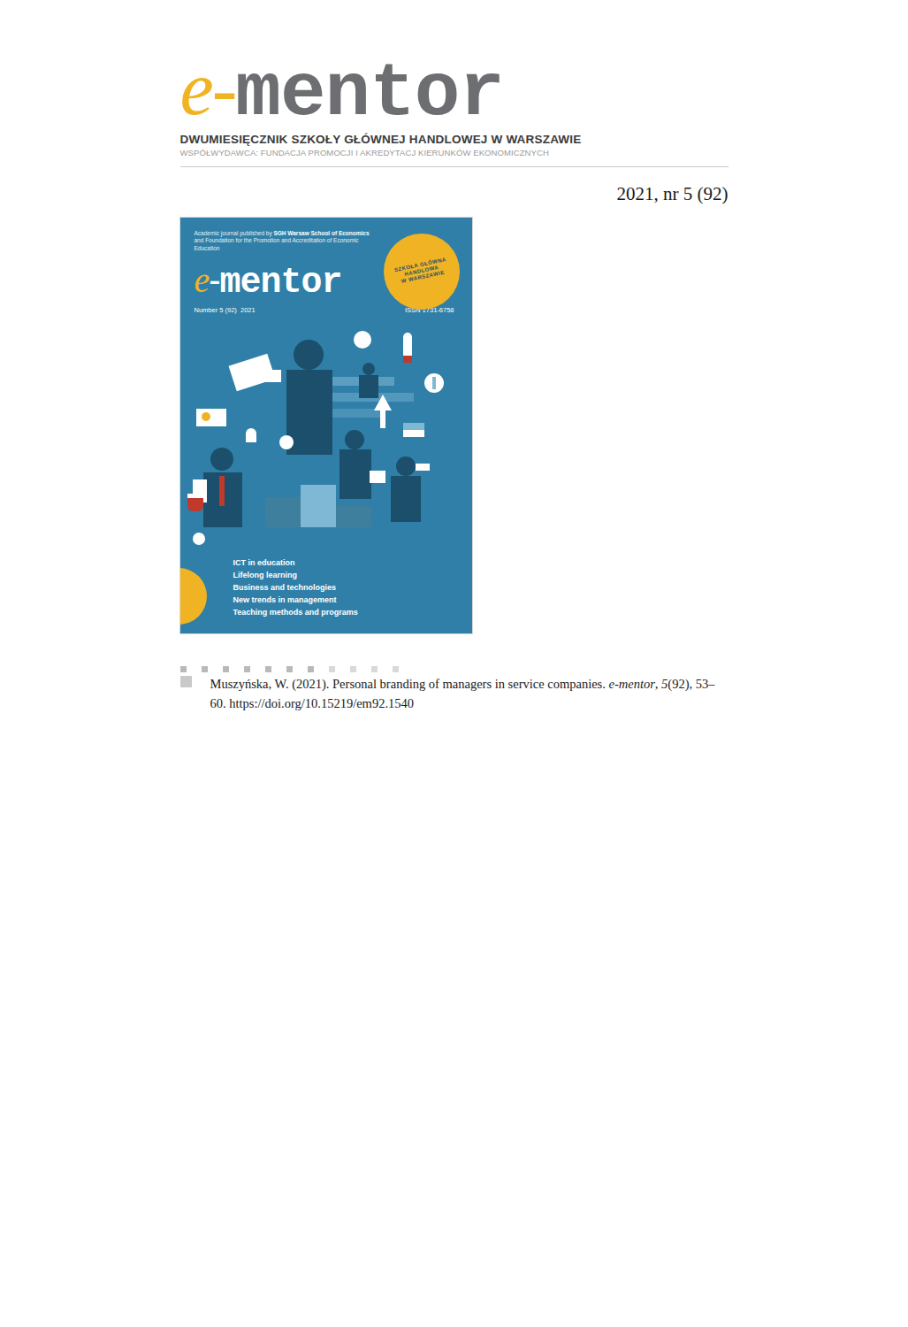e-mentor
DWUMIESIĘCZNIK SZKOŁY GŁÓWNEJ HANDLOWEJ W WARSZAWIE
WSPÓŁWYDAWCA: FUNDACJA PROMOCJI I AKREDYTACJ KIERUNKÓW EKONOMICZNYCH
2021, nr 5 (92)
Academic journal published by SGH Warsaw School of Economics
and Foundation for the Promotion and Accreditation of Economic Education
e-mentor
Number 5 (92) 2021 ISSN 1731-6758
SZKOŁA GŁÓWNA
HANDLOWA
W WARSZAWIE
ICT in education
Lifelong learning
Business and technologies
New trends in management
Teaching methods and programs
Muszyńska, W. (2021). Personal branding of managers in service companies. e-mentor, 5(92), 53–60. https://doi.org/10.15219/em92.1540